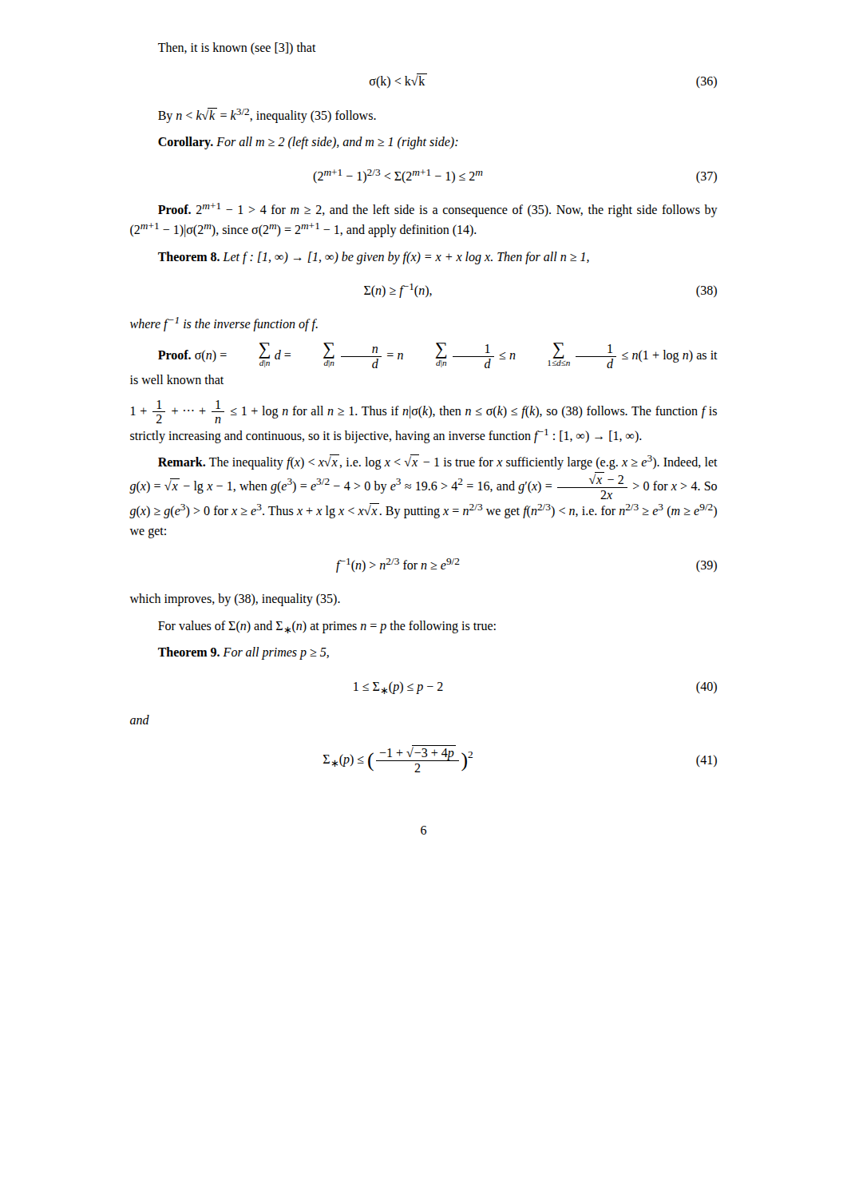Then, it is known (see [3]) that
σ(k) < k√k
(36)
By n < k√k = k3/2, inequality (35) follows.
Corollary. For all m ≥ 2 (left side), and m ≥ 1 (right side):
(2m+1 − 1)2/3 < Σ(2m+1 − 1) ≤ 2m
(37)
Proof. 2m+1 − 1 > 4 for m ≥ 2, and the left side is a consequence of (35). Now, the right side follows by (2m+1 − 1)|σ(2m), since σ(2m) = 2m+1 − 1, and apply definition (14).
Theorem 8. Let f : [1, ∞) → [1, ∞) be given by f(x) = x + x log x. Then for all n ≥ 1,
Σ(n) ≥ f−1(n),
(38)
where f−1 is the inverse function of f.
Proof. σ(n) = ∑d|n d = ∑d|n nd = n ∑d|n 1 d ≤ n ∑1≤d≤n 1 d ≤ n(1 + log n) as it is well known that
1 + 12 + ··· + 1 n ≤ 1 + log n for all n ≥ 1. Thus if n|σ(k), then n ≤ σ(k) ≤ f(k), so (38) follows. The function f is strictly increasing and continuous, so it is bijective, having an inverse function f−1 : [1, ∞) → [1, ∞).
Remark. The inequality f(x) < x√x, i.e. log x < √x − 1 is true for x sufficiently large (e.g. x ≥ e3). Indeed, let g(x) = √x − lg x − 1, when g(e3) = e3/2 − 4 > 0 by e3 ≈ 19.6 > 42 = 16, and g′(x) = √x − 22x > 0 for x > 4. So g(x) ≥ g(e3) > 0 for x ≥ e3. Thus x + x lg x < x√x. By putting x = n2/3 we get f(n2/3) < n, i.e. for n2/3 ≥ e3 (m ≥ e9/2) we get:
f−1(n) > n2/3 for n ≥ e9/2
(39)
which improves, by (38), inequality (35).
For values of Σ(n) and Σ∗(n) at primes n = p the following is true:
Theorem 9. For all primes p ≥ 5,
1 ≤ Σ∗(p) ≤ p − 2
(40)
and
Σ∗(p) ≤ (−1 + √−3 + 4p 2)2
(41)
6